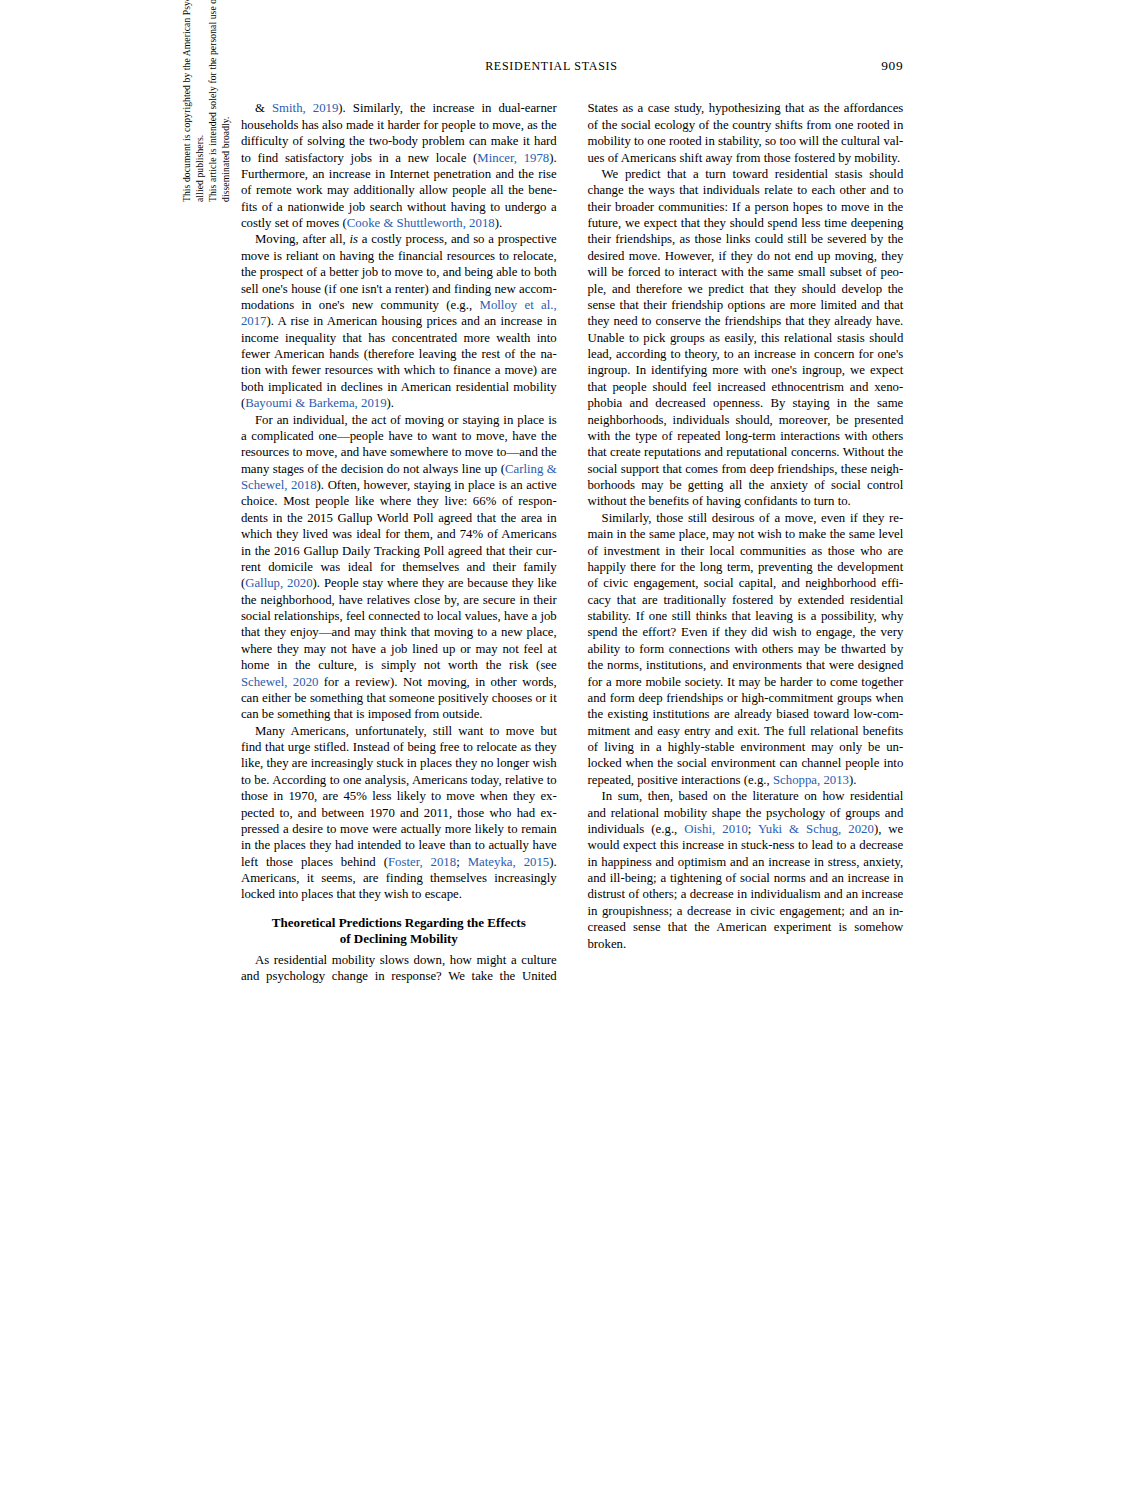This document is copyrighted by the American Psychological Association or one of its allied publishers.
This article is intended solely for the personal use of the individual user and is not to be disseminated broadly.
RESIDENTIAL STASIS 909
& Smith, 2019). Similarly, the increase in dual-earner households has also made it harder for people to move, as the difficulty of solving the two-body problem can make it hard to find satisfactory jobs in a new locale (Mincer, 1978). Furthermore, an increase in Internet penetration and the rise of remote work may additionally allow people all the benefits of a nationwide job search without having to undergo a costly set of moves (Cooke & Shuttleworth, 2018).
Moving, after all, is a costly process, and so a prospective move is reliant on having the financial resources to relocate, the prospect of a better job to move to, and being able to both sell one's house (if one isn't a renter) and finding new accommodations in one's new community (e.g., Molloy et al., 2017). A rise in American housing prices and an increase in income inequality that has concentrated more wealth into fewer American hands (therefore leaving the rest of the nation with fewer resources with which to finance a move) are both implicated in declines in American residential mobility (Bayoumi & Barkema, 2019).
For an individual, the act of moving or staying in place is a complicated one—people have to want to move, have the resources to move, and have somewhere to move to—and the many stages of the decision do not always line up (Carling & Schewel, 2018). Often, however, staying in place is an active choice. Most people like where they live: 66% of respondents in the 2015 Gallup World Poll agreed that the area in which they lived was ideal for them, and 74% of Americans in the 2016 Gallup Daily Tracking Poll agreed that their current domicile was ideal for themselves and their family (Gallup, 2020). People stay where they are because they like the neighborhood, have relatives close by, are secure in their social relationships, feel connected to local values, have a job that they enjoy—and may think that moving to a new place, where they may not have a job lined up or may not feel at home in the culture, is simply not worth the risk (see Schewel, 2020 for a review). Not moving, in other words, can either be something that someone positively chooses or it can be something that is imposed from outside.
Many Americans, unfortunately, still want to move but find that urge stifled. Instead of being free to relocate as they like, they are increasingly stuck in places they no longer wish to be. According to one analysis, Americans today, relative to those in 1970, are 45% less likely to move when they expected to, and between 1970 and 2011, those who had expressed a desire to move were actually more likely to remain in the places they had intended to leave than to actually have left those places behind (Foster, 2018; Mateyka, 2015). Americans, it seems, are finding themselves increasingly locked into places that they wish to escape.
Theoretical Predictions Regarding the Effects
of Declining Mobility
As residential mobility slows down, how might a culture and psychology change in response? We take the United States as a case study, hypothesizing that as the affordances of the social ecology of the country shifts from one rooted in mobility to one rooted in stability, so too will the cultural values of Americans shift away from those fostered by mobility.
We predict that a turn toward residential stasis should change the ways that individuals relate to each other and to their broader communities: If a person hopes to move in the future, we expect that they should spend less time deepening their friendships, as those links could still be severed by the desired move. However, if they do not end up moving, they will be forced to interact with the same small subset of people, and therefore we predict that they should develop the sense that their friendship options are more limited and that they need to conserve the friendships that they already have. Unable to pick groups as easily, this relational stasis should lead, according to theory, to an increase in concern for one's ingroup. In identifying more with one's ingroup, we expect that people should feel increased ethnocentrism and xenophobia and decreased openness. By staying in the same neighborhoods, individuals should, moreover, be presented with the type of repeated long-term interactions with others that create reputations and reputational concerns. Without the social support that comes from deep friendships, these neighborhoods may be getting all the anxiety of social control without the benefits of having confidants to turn to.
Similarly, those still desirous of a move, even if they remain in the same place, may not wish to make the same level of investment in their local communities as those who are happily there for the long term, preventing the development of civic engagement, social capital, and neighborhood efficacy that are traditionally fostered by extended residential stability. If one still thinks that leaving is a possibility, why spend the effort? Even if they did wish to engage, the very ability to form connections with others may be thwarted by the norms, institutions, and environments that were designed for a more mobile society. It may be harder to come together and form deep friendships or high-commitment groups when the existing institutions are already biased toward low-commitment and easy entry and exit. The full relational benefits of living in a highly-stable environment may only be unlocked when the social environment can channel people into repeated, positive interactions (e.g., Schoppa, 2013).
In sum, then, based on the literature on how residential and relational mobility shape the psychology of groups and individuals (e.g., Oishi, 2010; Yuki & Schug, 2020), we would expect this increase in stuck-ness to lead to a decrease in happiness and optimism and an increase in stress, anxiety, and ill-being; a tightening of social norms and an increase in distrust of others; a decrease in individualism and an increase in groupishness; a decrease in civic engagement; and an increased sense that the American experiment is somehow broken.